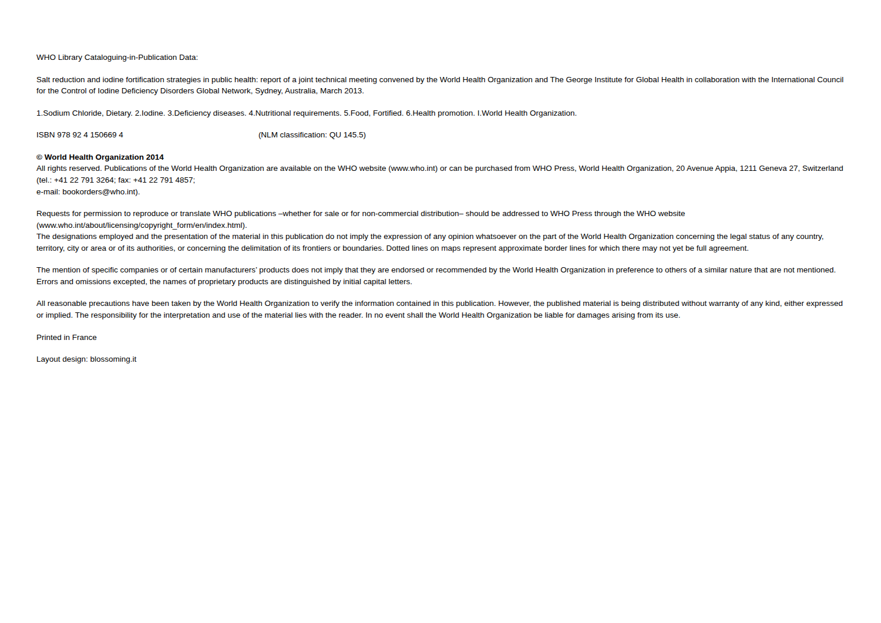WHO Library Cataloguing-in-Publication Data:
Salt reduction and iodine fortification strategies in public health: report of a joint technical meeting convened by the World Health Organization and The George Institute for Global Health in collaboration with the International Council for the Control of Iodine Deficiency Disorders Global Network, Sydney, Australia, March 2013.
1.Sodium Chloride, Dietary. 2.Iodine. 3.Deficiency diseases. 4.Nutritional requirements. 5.Food, Fortified. 6.Health promotion. I.World Health Organization.
ISBN 978 92 4 150669 4 (NLM classification: QU 145.5)
© World Health Organization 2014
All rights reserved. Publications of the World Health Organization are available on the WHO website (www.who.int) or can be purchased from WHO Press, World Health Organization, 20 Avenue Appia, 1211 Geneva 27, Switzerland (tel.: +41 22 791 3264; fax: +41 22 791 4857;
e-mail: bookorders@who.int).
Requests for permission to reproduce or translate WHO publications –whether for sale or for non-commercial distribution– should be addressed to WHO Press through the WHO website (www.who.int/about/licensing/copyright_form/en/index.html).
The designations employed and the presentation of the material in this publication do not imply the expression of any opinion whatsoever on the part of the World Health Organization concerning the legal status of any country, territory, city or area or of its authorities, or concerning the delimitation of its frontiers or boundaries. Dotted lines on maps represent approximate border lines for which there may not yet be full agreement.
The mention of specific companies or of certain manufacturers’ products does not imply that they are endorsed or recommended by the World Health Organization in preference to others of a similar nature that are not mentioned. Errors and omissions excepted, the names of proprietary products are distinguished by initial capital letters.
All reasonable precautions have been taken by the World Health Organization to verify the information contained in this publication. However, the published material is being distributed without warranty of any kind, either expressed or implied. The responsibility for the interpretation and use of the material lies with the reader. In no event shall the World Health Organization be liable for damages arising from its use.
Printed in France
Layout design: blossoming.it